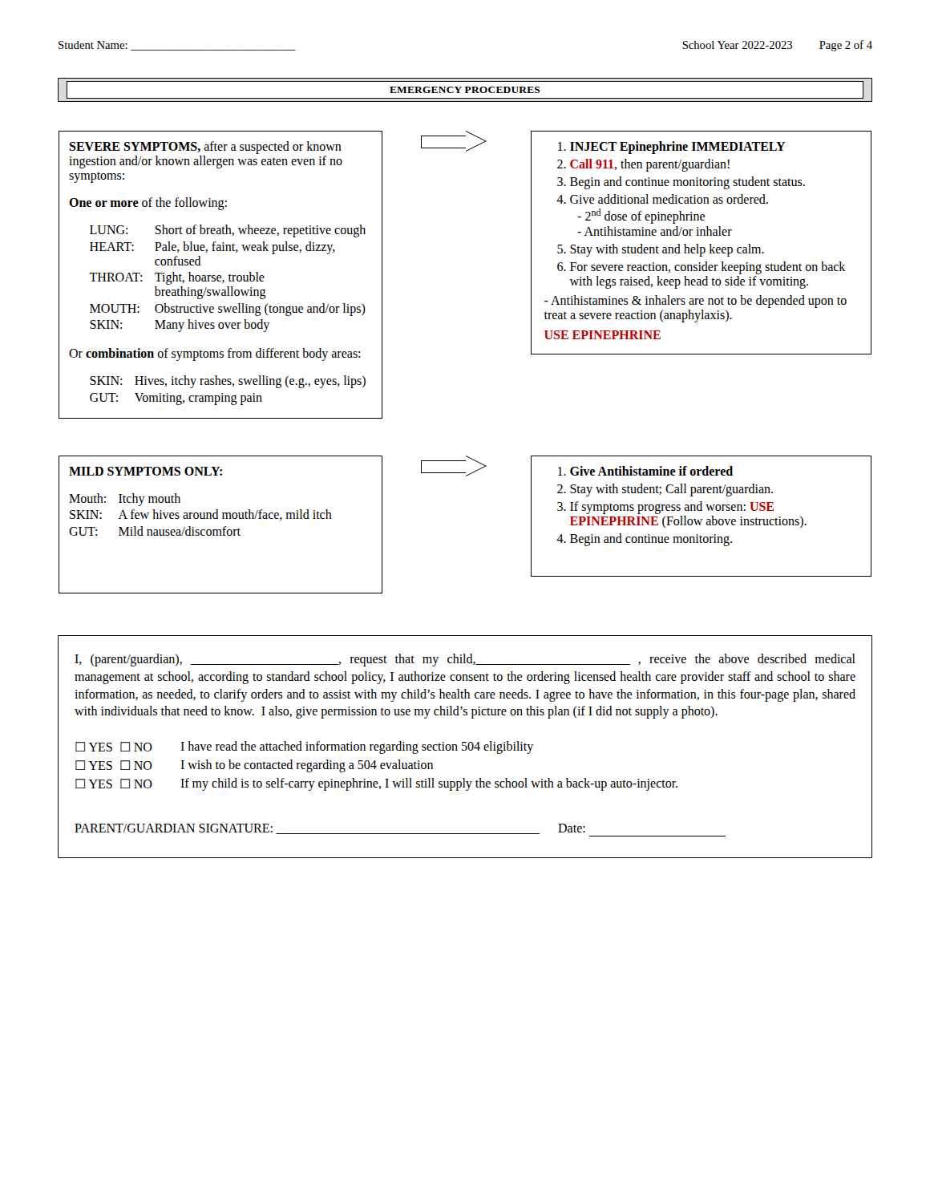Student Name: ____________________________
School Year 2022-2023 Page 2 of 4
EMERGENCY PROCEDURES
| SEVERE SYMPTOMS, after a suspected or known ingestion and/or known allergen was eaten even if no symptoms: One or more of the following: / LUNG: / Short of breath, wheeze, repetitive cough / / HEART: / Pale, blue, faint, weak pulse, dizzy, confused / / THROAT: / Tight, hoarse, trouble breathing/swallowing / / MOUTH: / Obstructive swelling (tongue and/or lips) / / SKIN: / Many hives over body / Or combination of symptoms from different body areas: / SKIN: / Hives, itchy rashes, swelling (e.g., eyes, lips) / / GUT: / Vomiting, cramping pain / | | INJECT Epinephrine IMMEDIATELY Call 911 , then parent/guardian! Begin and continue monitoring student status. Give additional medication as ordered. - 2 nd dose of epinephrine - Antihistamine and/or inhaler Stay with student and help keep calm. For severe reaction, consider keeping student on back with legs raised, keep head to side if vomiting. - Antihistamines & inhalers are not to be depended upon to treat a severe reaction (anaphylaxis). USE EPINEPHRINE |
| MILD SYMPTOMS ONLY: / Mouth: / Itchy mouth / / SKIN: / A few hives around mouth/face, mild itch / / GUT: / Mild nausea/discomfort / | | Give Antihistamine if ordered Stay with student; Call parent/guardian. If symptoms progress and worsen: USE EPINEPHRINE (Follow above instructions). Begin and continue monitoring. |
I, (parent/guardian), _______________________, request that my child,________________________ , receive the above described medical management at school, according to standard school policy, I authorize consent to the ordering licensed health care provider staff and school to share information, as needed, to clarify orders and to assist with my child’s health care needs. I agree to have the information, in this four-page plan, shared with individuals that need to know. I also, give permission to use my child’s picture on this plan (if I did not supply a photo).
| ☐ YES ☐ NO | I have read the attached information regarding section 504 eligibility |
| ☐ YES ☐ NO | I wish to be contacted regarding a 504 evaluation |
| ☐ YES ☐ NO | If my child is to self-carry epinephrine, I will still supply the school with a back-up auto-injector. |
PARENT/GUARDIAN SIGNATURE: _________________________________________ Date: